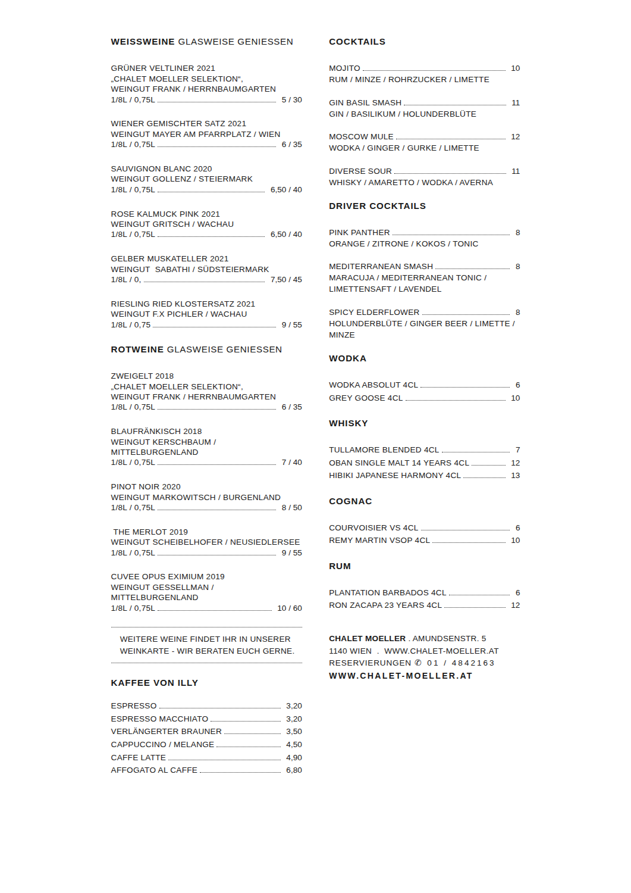WEISSWEINE GLASWEISE GENIESSEN
GRÜNER VELTLINER 2021
„CHALET MOELLER SELEKTION“,
WEINGUT FRANK / HERRNBAUMGARTEN
1/8L / 0,75L 5 / 30
WIENER GEMISCHTER SATZ 2021
WEINGUT MAYER AM PFARRPLATZ / WIEN
1/8L / 0,75L 6 / 35
SAUVIGNON BLANC 2020
WEINGUT GOLLENZ / STEIERMARK
1/8L / 0,75L 6,50 / 40
ROSE KALMUCK PINK 2021
WEINGUT GRITSCH / WACHAU
1/8L / 0,75L 6,50 / 40
GELBER MUSKATELLER 2021
WEINGUT SABATHI / SÜDSTEIERMARK
1/8L / 0, 7,50 / 45
RIESLING RIED KLOSTERSATZ 2021
WEINGUT F.X PICHLER / WACHAU
1/8L / 0,75 9 / 55
ROTWEINE GLASWEISE GENIESSEN
ZWEIGELT 2018
„CHALET MOELLER SELEKTION“,
WEINGUT FRANK / HERRNBAUMGARTEN
1/8L / 0,75L 6 / 35
BLAUFRÄNKISCH 2018
WEINGUT KERSCHBAUM / MITTELBURGENLAND
1/8L / 0,75L 7 / 40
PINOT NOIR 2020
WEINGUT MARKOWITSCH / BURGENLAND
1/8L / 0,75L 8 / 50
THE MERLOT 2019
WEINGUT SCHEIBELHOFER / NEUSIEDLERSEE
1/8L / 0,75L 9 / 55
CUVEE OPUS EXIMIUM 2019
WEINGUT GESSELLMAN / MITTELBURGENLAND
1/8L / 0,75L 10 / 60
WEITERE WEINE FINDET IHR IN UNSERER
WEINKARTE - WIR BERATEN EUCH GERNE.
KAFFEE VON ILLY
ESPRESSO 3,20
ESPRESSO MACCHIATO 3,20
VERLÄNGERTER BRAUNER 3,50
CAPPUCCINO / MELANGE 4,50
CAFFE LATTE 4,90
AFFOGATO AL CAFFE 6,80
COCKTAILS
MOJITO 10
RUM / MINZE / ROHRZUCKER / LIMETTE
GIN BASIL SMASH 11
GIN / BASILIKUM / HOLUNDERBLÜTE
MOSCOW MULE 12
WODKA / GINGER / GURKE / LIMETTE
DIVERSE SOUR 11
WHISKY / AMARETTO / WODKA / AVERNA
DRIVER COCKTAILS
PINK PANTHER 8
ORANGE / ZITRONE / KOKOS / TONIC
MEDITERRANEAN SMASH 8
MARACUJA / MEDITERRANEAN TONIC /
LIMETTENSAFT / LAVENDEL
SPICY ELDERFLOWER 8
HOLUNDERBLÜTE / GINGER BEER / LIMETTE /
MINZE
WODKA
WODKA ABSOLUT 4CL 6
GREY GOOSE 4CL 10
WHISKY
TULLAMORE BLENDED 4CL 7
OBAN SINGLE MALT 14 YEARS 4CL 12
HIBIKI JAPANESE HARMONY 4CL 13
COGNAC
COURVOISIER VS 4CL 6
REMY MARTIN VSOP 4CL 10
RUM
PLANTATION BARBADOS 4CL 6
RON ZACAPA 23 YEARS 4CL 12
CHALET MOELLER . AMUNDSENSTR. 5
1140 WIEN . WWW.CHALET-MOELLER.AT
RESERVIERUNGEN ✆ 01 / 4842163
WWW.CHALET-MOELLER.AT